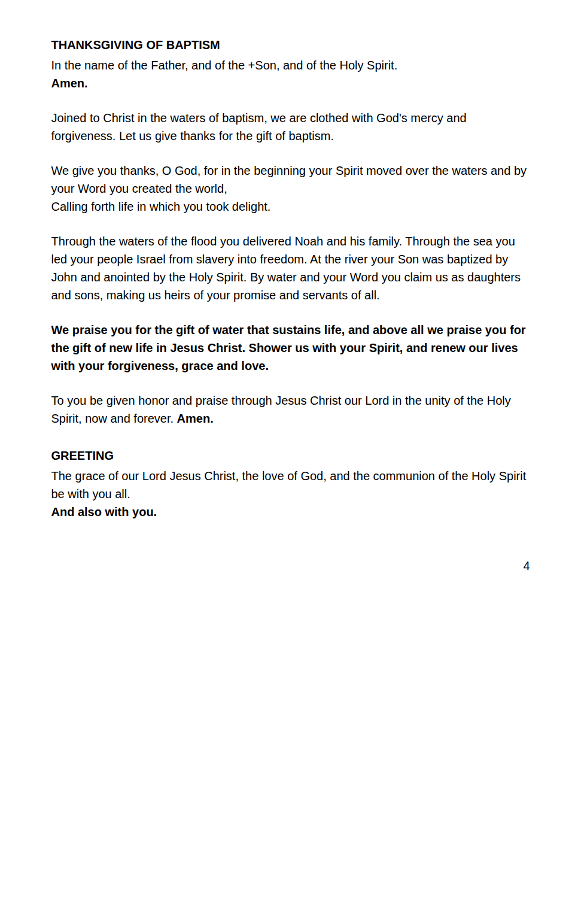Thanksgiving of Baptism
In the name of the Father, and of the +Son, and of the Holy Spirit.
Amen.
Joined to Christ in the waters of baptism, we are clothed with God's mercy and forgiveness. Let us give thanks for the gift of baptism.
We give you thanks, O God, for in the beginning your Spirit moved over the waters and by your Word you created the world,
Calling forth life in which you took delight.
Through the waters of the flood you delivered Noah and his family. Through the sea you led your people Israel from slavery into freedom. At the river your Son was baptized by John and anointed by the Holy Spirit. By water and your Word you claim us as daughters and sons, making us heirs of your promise and servants of all.
We praise you for the gift of water that sustains life, and above all we praise you for the gift of new life in Jesus Christ. Shower us with your Spirit, and renew our lives with your forgiveness, grace and love.
To you be given honor and praise through Jesus Christ our Lord in the unity of the Holy Spirit, now and forever. Amen.
Greeting
The grace of our Lord Jesus Christ, the love of God, and the communion of the Holy Spirit be with you all.
And also with you.
4